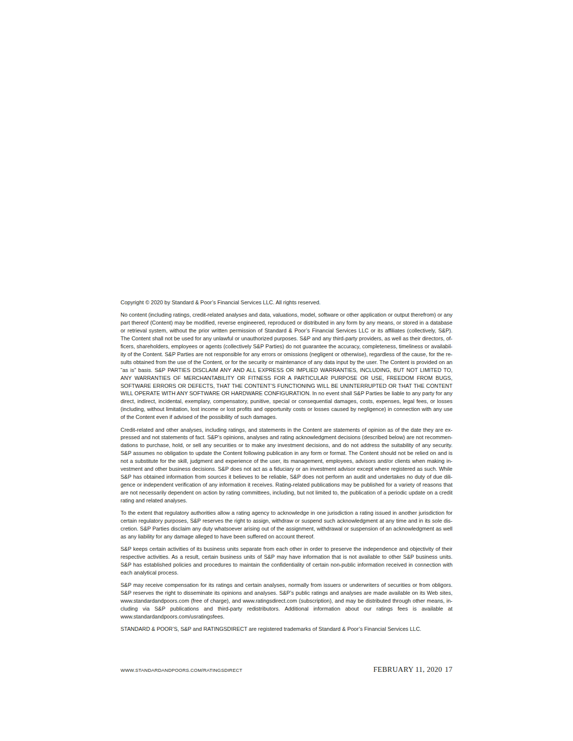Copyright © 2020 by Standard & Poor’s Financial Services LLC. All rights reserved.
No content (including ratings, credit-related analyses and data, valuations, model, software or other application or output therefrom) or any part thereof (Content) may be modified, reverse engineered, reproduced or distributed in any form by any means, or stored in a database or retrieval system, without the prior written permission of Standard & Poor’s Financial Services LLC or its affiliates (collectively, S&P). The Content shall not be used for any unlawful or unauthorized purposes. S&P and any third-party providers, as well as their directors, officers, shareholders, employees or agents (collectively S&P Parties) do not guarantee the accuracy, completeness, timeliness or availability of the Content. S&P Parties are not responsible for any errors or omissions (negligent or otherwise), regardless of the cause, for the results obtained from the use of the Content, or for the security or maintenance of any data input by the user. The Content is provided on an “as is” basis. S&P PARTIES DISCLAIM ANY AND ALL EXPRESS OR IMPLIED WARRANTIES, INCLUDING, BUT NOT LIMITED TO, ANY WARRANTIES OF MERCHANTABILITY OR FITNESS FOR A PARTICULAR PURPOSE OR USE, FREEDOM FROM BUGS, SOFTWARE ERRORS OR DEFECTS, THAT THE CONTENT’S FUNCTIONING WILL BE UNINTERRUPTED OR THAT THE CONTENT WILL OPERATE WITH ANY SOFTWARE OR HARDWARE CONFIGURATION. In no event shall S&P Parties be liable to any party for any direct, indirect, incidental, exemplary, compensatory, punitive, special or consequential damages, costs, expenses, legal fees, or losses (including, without limitation, lost income or lost profits and opportunity costs or losses caused by negligence) in connection with any use of the Content even if advised of the possibility of such damages.
Credit-related and other analyses, including ratings, and statements in the Content are statements of opinion as of the date they are expressed and not statements of fact. S&P’s opinions, analyses and rating acknowledgment decisions (described below) are not recommendations to purchase, hold, or sell any securities or to make any investment decisions, and do not address the suitability of any security. S&P assumes no obligation to update the Content following publication in any form or format. The Content should not be relied on and is not a substitute for the skill, judgment and experience of the user, its management, employees, advisors and/or clients when making investment and other business decisions. S&P does not act as a fiduciary or an investment advisor except where registered as such. While S&P has obtained information from sources it believes to be reliable, S&P does not perform an audit and undertakes no duty of due diligence or independent verification of any information it receives. Rating-related publications may be published for a variety of reasons that are not necessarily dependent on action by rating committees, including, but not limited to, the publication of a periodic update on a credit rating and related analyses.
To the extent that regulatory authorities allow a rating agency to acknowledge in one jurisdiction a rating issued in another jurisdiction for certain regulatory purposes, S&P reserves the right to assign, withdraw or suspend such acknowledgment at any time and in its sole discretion. S&P Parties disclaim any duty whatsoever arising out of the assignment, withdrawal or suspension of an acknowledgment as well as any liability for any damage alleged to have been suffered on account thereof.
S&P keeps certain activities of its business units separate from each other in order to preserve the independence and objectivity of their respective activities. As a result, certain business units of S&P may have information that is not available to other S&P business units. S&P has established policies and procedures to maintain the confidentiality of certain non-public information received in connection with each analytical process.
S&P may receive compensation for its ratings and certain analyses, normally from issuers or underwriters of securities or from obligors. S&P reserves the right to disseminate its opinions and analyses. S&P’s public ratings and analyses are made available on its Web sites, www.standardandpoors.com (free of charge), and www.ratingsdirect.com (subscription), and may be distributed through other means, including via S&P publications and third-party redistributors. Additional information about our ratings fees is available at www.standardandpoors.com/usratingsfees.
STANDARD & POOR’S, S&P and RATINGSDIRECT are registered trademarks of Standard & Poor’s Financial Services LLC.
WWW.STANDARDANDPOORS.COM/RATINGSDIRECT
FEBRUARY 11, 202017